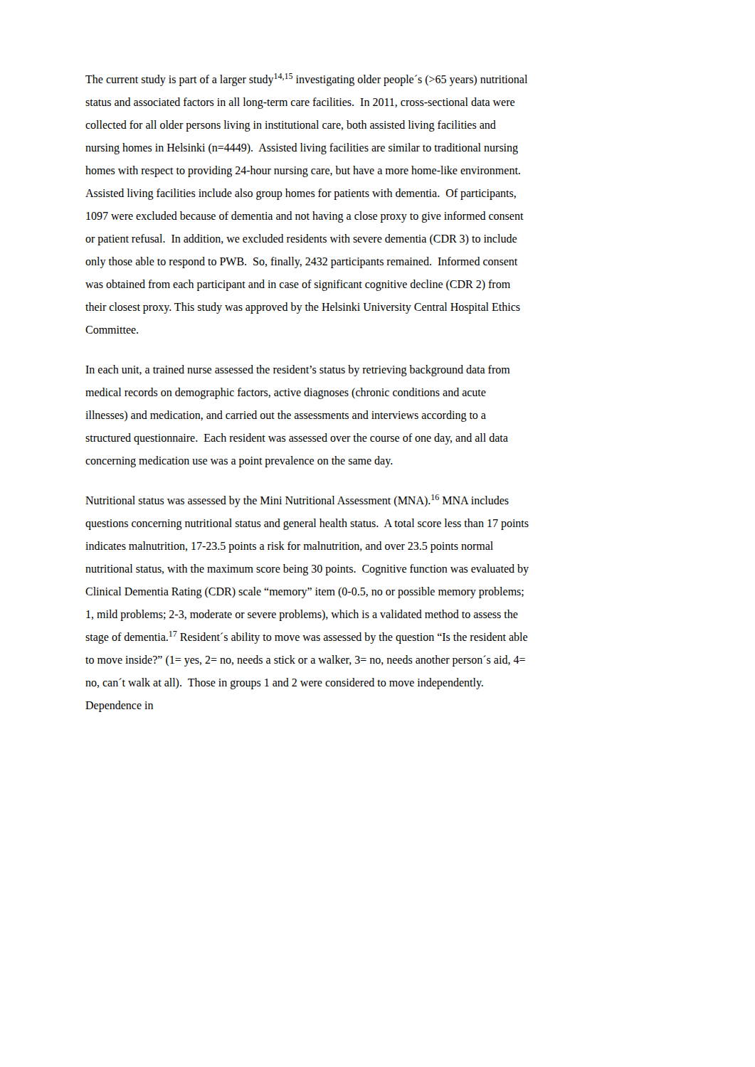The current study is part of a larger study14,15 investigating older people´s (>65 years) nutritional status and associated factors in all long-term care facilities. In 2011, cross-sectional data were collected for all older persons living in institutional care, both assisted living facilities and nursing homes in Helsinki (n=4449). Assisted living facilities are similar to traditional nursing homes with respect to providing 24-hour nursing care, but have a more home-like environment. Assisted living facilities include also group homes for patients with dementia. Of participants, 1097 were excluded because of dementia and not having a close proxy to give informed consent or patient refusal. In addition, we excluded residents with severe dementia (CDR 3) to include only those able to respond to PWB. So, finally, 2432 participants remained. Informed consent was obtained from each participant and in case of significant cognitive decline (CDR 2) from their closest proxy. This study was approved by the Helsinki University Central Hospital Ethics Committee.
In each unit, a trained nurse assessed the resident’s status by retrieving background data from medical records on demographic factors, active diagnoses (chronic conditions and acute illnesses) and medication, and carried out the assessments and interviews according to a structured questionnaire. Each resident was assessed over the course of one day, and all data concerning medication use was a point prevalence on the same day.
Nutritional status was assessed by the Mini Nutritional Assessment (MNA).16 MNA includes questions concerning nutritional status and general health status. A total score less than 17 points indicates malnutrition, 17-23.5 points a risk for malnutrition, and over 23.5 points normal nutritional status, with the maximum score being 30 points. Cognitive function was evaluated by Clinical Dementia Rating (CDR) scale “memory” item (0-0.5, no or possible memory problems; 1, mild problems; 2-3, moderate or severe problems), which is a validated method to assess the stage of dementia.17 Resident´s ability to move was assessed by the question “Is the resident able to move inside?” (1= yes, 2= no, needs a stick or a walker, 3= no, needs another person´s aid, 4= no, can´t walk at all). Those in groups 1 and 2 were considered to move independently. Dependence in